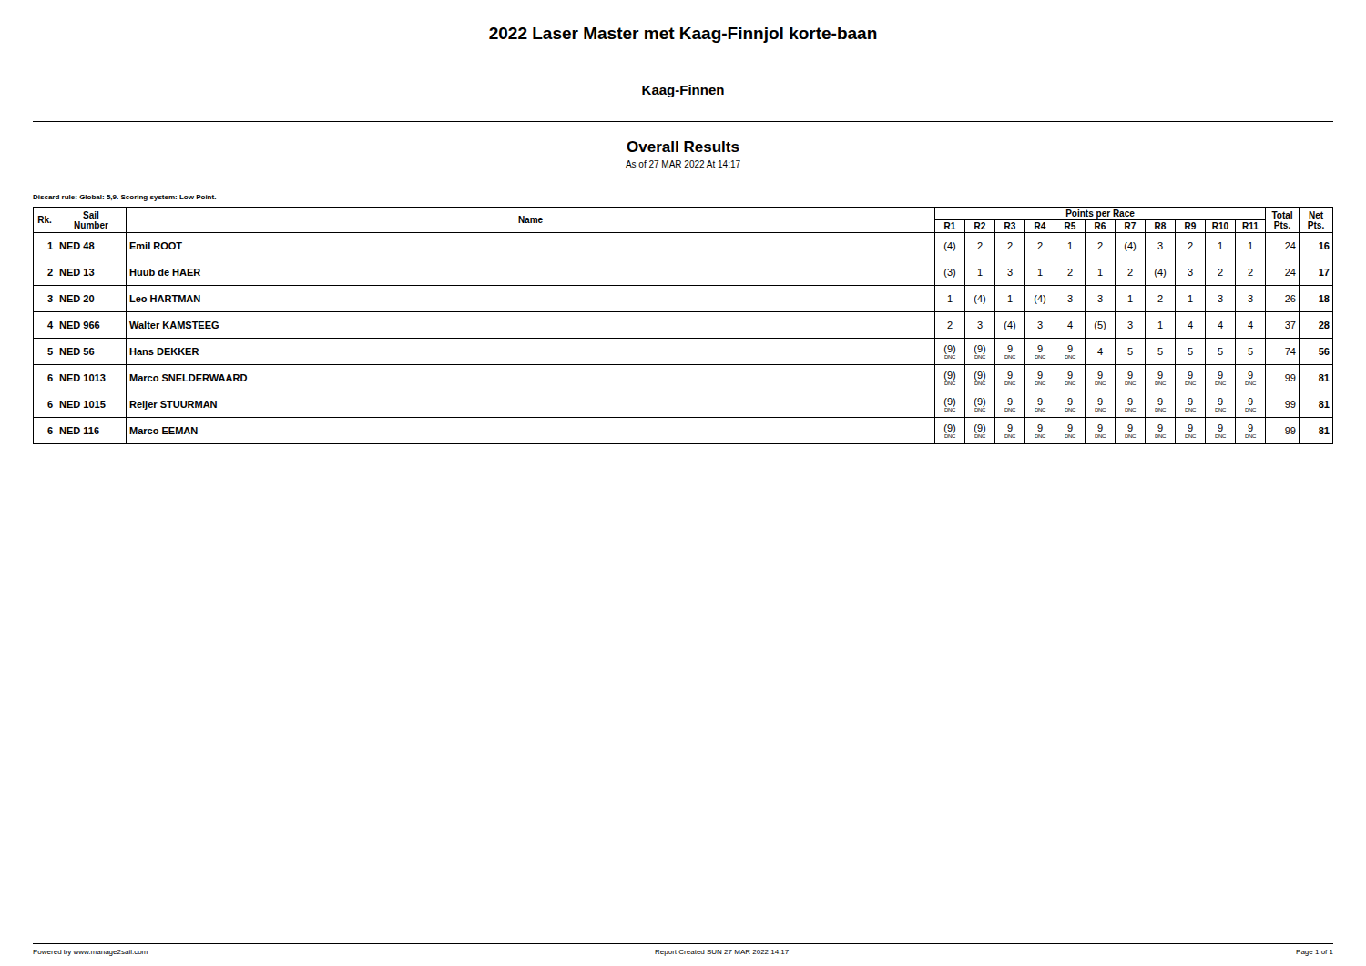2022 Laser Master met Kaag-Finnjol korte-baan
Kaag-Finnen
Overall Results
As of 27 MAR 2022 At 14:17
Discard rule: Global: 5,9. Scoring system: Low Point.
| Rk. | Sail Number | Name | Points per Race | Total Pts. | Net Pts. |
| --- | --- | --- | --- | --- | --- |
| R1 | R2 | R3 | R4 | R5 | R6 | R7 | R8 | R9 | R10 | R11 |
| 1 | NED 48 | Emil ROOT | (4) | 2 | 2 | 2 | 1 | 2 | (4) | 3 | 2 | 1 | 1 | 24 | 16 |
| 2 | NED 13 | Huub de HAER | (3) | 1 | 3 | 1 | 2 | 1 | 2 | (4) | 3 | 2 | 2 | 24 | 17 |
| 3 | NED 20 | Leo HARTMAN | 1 | (4) | 1 | (4) | 3 | 3 | 1 | 2 | 1 | 3 | 3 | 26 | 18 |
| 4 | NED 966 | Walter KAMSTEEG | 2 | 3 | (4) | 3 | 4 | (5) | 3 | 1 | 4 | 4 | 4 | 37 | 28 |
| 5 | NED 56 | Hans DEKKER | (9) DNC | (9) DNC | 9 DNC | 9 DNC | 9 DNC | 4 | 5 | 5 | 5 | 5 | 5 | 74 | 56 |
| 6 | NED 1013 | Marco SNELDERWAARD | (9) DNC | (9) DNC | 9 DNC | 9 DNC | 9 DNC | 9 DNC | 9 DNC | 9 DNC | 9 DNC | 9 DNC | 9 DNC | 99 | 81 |
| 6 | NED 1015 | Reijer STUURMAN | (9) DNC | (9) DNC | 9 DNC | 9 DNC | 9 DNC | 9 DNC | 9 DNC | 9 DNC | 9 DNC | 9 DNC | 9 DNC | 99 | 81 |
| 6 | NED 116 | Marco EEMAN | (9) DNC | (9) DNC | 9 DNC | 9 DNC | 9 DNC | 9 DNC | 9 DNC | 9 DNC | 9 DNC | 9 DNC | 9 DNC | 99 | 81 |
Powered by www.manage2sail.com Page 1 of 1
Report Created SUN 27 MAR 2022 14:17